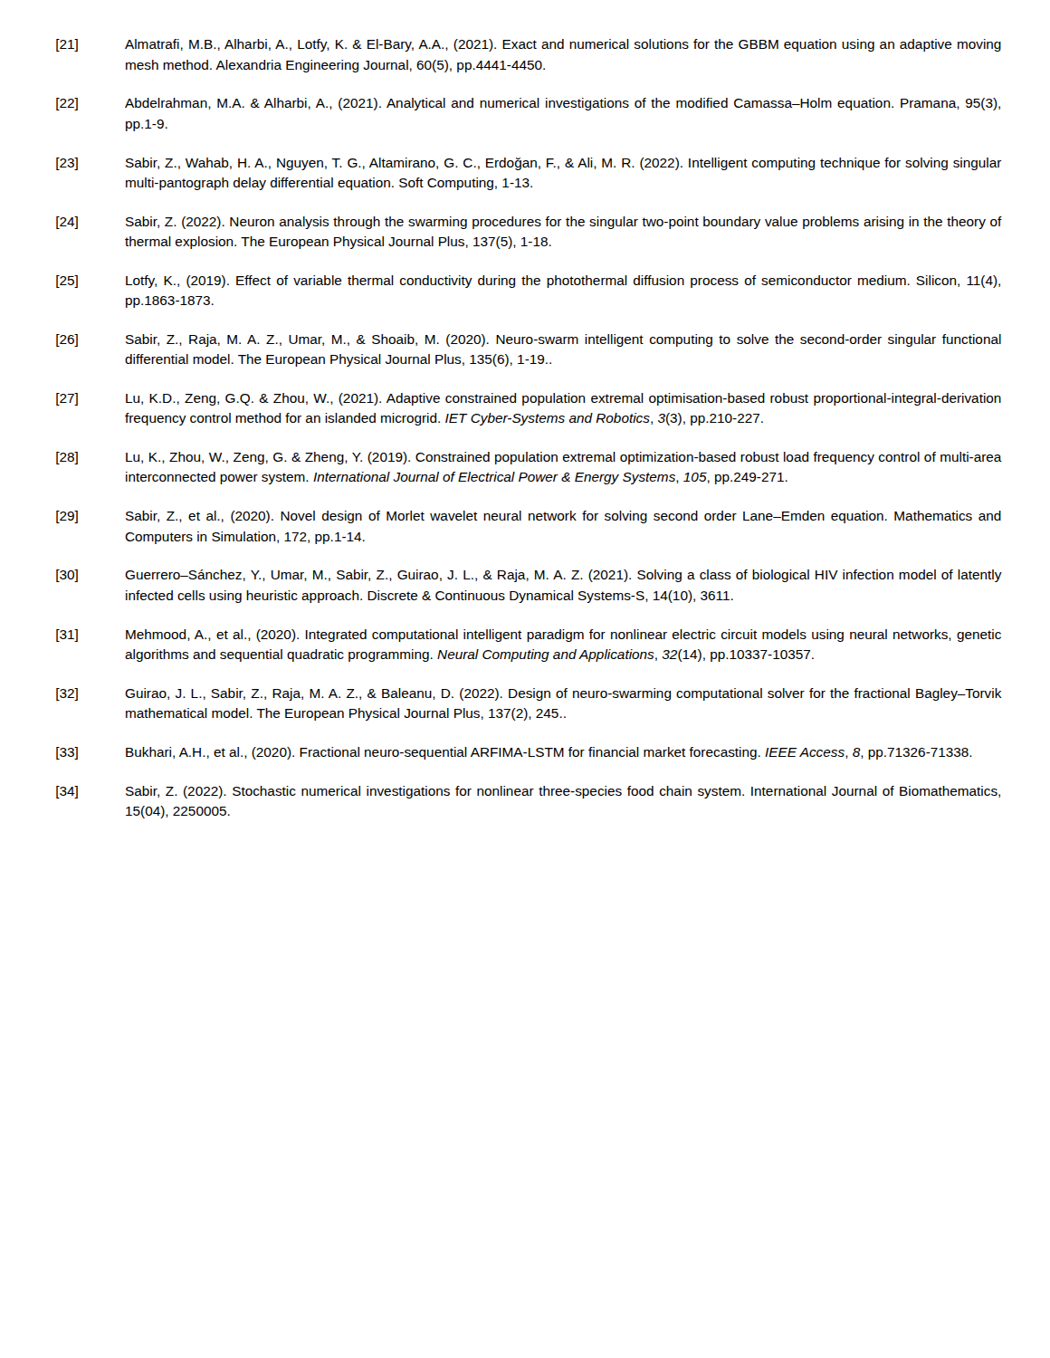[21] Almatrafi, M.B., Alharbi, A., Lotfy, K. & El-Bary, A.A., (2021). Exact and numerical solutions for the GBBM equation using an adaptive moving mesh method. Alexandria Engineering Journal, 60(5), pp.4441-4450.
[22] Abdelrahman, M.A. & Alharbi, A., (2021). Analytical and numerical investigations of the modified Camassa–Holm equation. Pramana, 95(3), pp.1-9.
[23] Sabir, Z., Wahab, H. A., Nguyen, T. G., Altamirano, G. C., Erdoğan, F., & Ali, M. R. (2022). Intelligent computing technique for solving singular multi-pantograph delay differential equation. Soft Computing, 1-13.
[24] Sabir, Z. (2022). Neuron analysis through the swarming procedures for the singular two-point boundary value problems arising in the theory of thermal explosion. The European Physical Journal Plus, 137(5), 1-18.
[25] Lotfy, K., (2019). Effect of variable thermal conductivity during the photothermal diffusion process of semiconductor medium. Silicon, 11(4), pp.1863-1873.
[26] Sabir, Z., Raja, M. A. Z., Umar, M., & Shoaib, M. (2020). Neuro-swarm intelligent computing to solve the second-order singular functional differential model. The European Physical Journal Plus, 135(6), 1-19..
[27] Lu, K.D., Zeng, G.Q. & Zhou, W., (2021). Adaptive constrained population extremal optimisation-based robust proportional-integral-derivation frequency control method for an islanded microgrid. IET Cyber-Systems and Robotics, 3(3), pp.210-227.
[28] Lu, K., Zhou, W., Zeng, G. & Zheng, Y. (2019). Constrained population extremal optimization-based robust load frequency control of multi-area interconnected power system. International Journal of Electrical Power & Energy Systems, 105, pp.249-271.
[29] Sabir, Z., et al., (2020). Novel design of Morlet wavelet neural network for solving second order Lane–Emden equation. Mathematics and Computers in Simulation, 172, pp.1-14.
[30] Guerrero–Sánchez, Y., Umar, M., Sabir, Z., Guirao, J. L., & Raja, M. A. Z. (2021). Solving a class of biological HIV infection model of latently infected cells using heuristic approach. Discrete & Continuous Dynamical Systems-S, 14(10), 3611.
[31] Mehmood, A., et al., (2020). Integrated computational intelligent paradigm for nonlinear electric circuit models using neural networks, genetic algorithms and sequential quadratic programming. Neural Computing and Applications, 32(14), pp.10337-10357.
[32] Guirao, J. L., Sabir, Z., Raja, M. A. Z., & Baleanu, D. (2022). Design of neuro-swarming computational solver for the fractional Bagley–Torvik mathematical model. The European Physical Journal Plus, 137(2), 245..
[33] Bukhari, A.H., et al., (2020). Fractional neuro-sequential ARFIMA-LSTM for financial market forecasting. IEEE Access, 8, pp.71326-71338.
[34] Sabir, Z. (2022). Stochastic numerical investigations for nonlinear three-species food chain system. International Journal of Biomathematics, 15(04), 2250005.